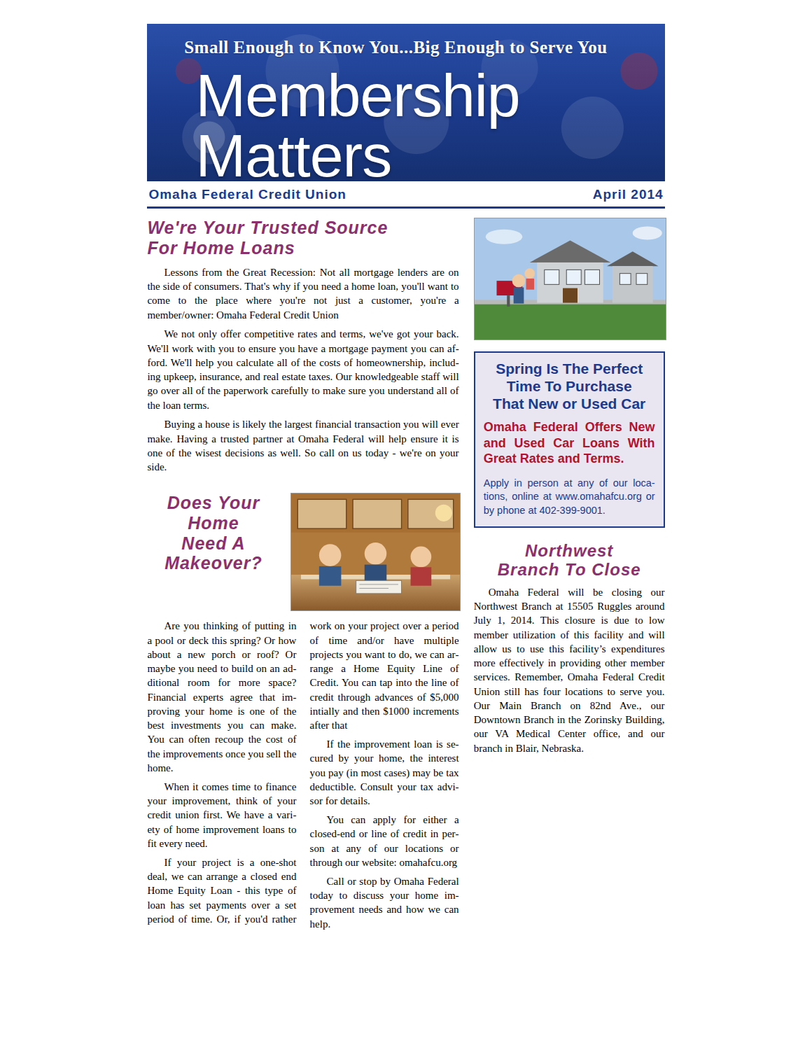Small Enough to Know You...Big Enough to Serve You
Membership Matters
Omaha Federal Credit Union April 2014
We're Your Trusted Source
For Home Loans
Lessons from the Great Recession: Not all mortgage lenders are on the side of consumers. That's why if you need a home loan, you'll want to come to the place where you're not just a customer, you're a member/owner: Omaha Federal Credit Union
We not only offer competitive rates and terms, we've got your back. We'll work with you to ensure you have a mortgage payment you can afford. We'll help you calculate all of the costs of homeownership, including upkeep, insurance, and real estate taxes. Our knowledgeable staff will go over all of the paperwork carefully to make sure you understand all of the loan terms.
Buying a house is likely the largest financial transaction you will ever make. Having a trusted partner at Omaha Federal will help ensure it is one of the wisest decisions as well. So call on us today - we're on your side.
Does Your Home
Need A
Makeover?
Are you thinking of putting in a pool or deck this spring? Or how about a new porch or roof? Or maybe you need to build on an additional room for more space? Financial experts agree that improving your home is one of the best investments you can make. You can often recoup the cost of the improvements once you sell the home.
When it comes time to finance your improvement, think of your credit union first. We have a variety of home improvement loans to fit every need.
If your project is a one-shot deal, we can arrange a closed end Home Equity Loan - this type of loan has set payments over a set period of time. Or, if you'd rather work on your project over a period of time and/or have multiple projects you want to do, we can arrange a Home Equity Line of Credit. You can tap into the line of credit through advances of $5,000 intially and then $1000 increments after that
If the improvement loan is secured by your home, the interest you pay (in most cases) may be tax deductible. Consult your tax advisor for details.
You can apply for either a closed-end or line of credit in person at any of our locations or through our website: omahafcu.org
Call or stop by Omaha Federal today to discuss your home improvement needs and how we can help.
Spring Is The Perfect
Time To Purchase
That New or Used Car
Omaha Federal Offers New and Used Car Loans With Great Rates and Terms.
Apply in person at any of our locations, online at www.omahafcu.org or by phone at 402-399-9001.
Northwest
Branch To Close
Omaha Federal will be closing our Northwest Branch at 15505 Ruggles around July 1, 2014. This closure is due to low member utilization of this facility and will allow us to use this facility’s expenditures more effectively in providing other member services. Remember, Omaha Federal Credit Union still has four locations to serve you. Our Main Branch on 82nd Ave., our Downtown Branch in the Zorinsky Building, our VA Medical Center office, and our branch in Blair, Nebraska.